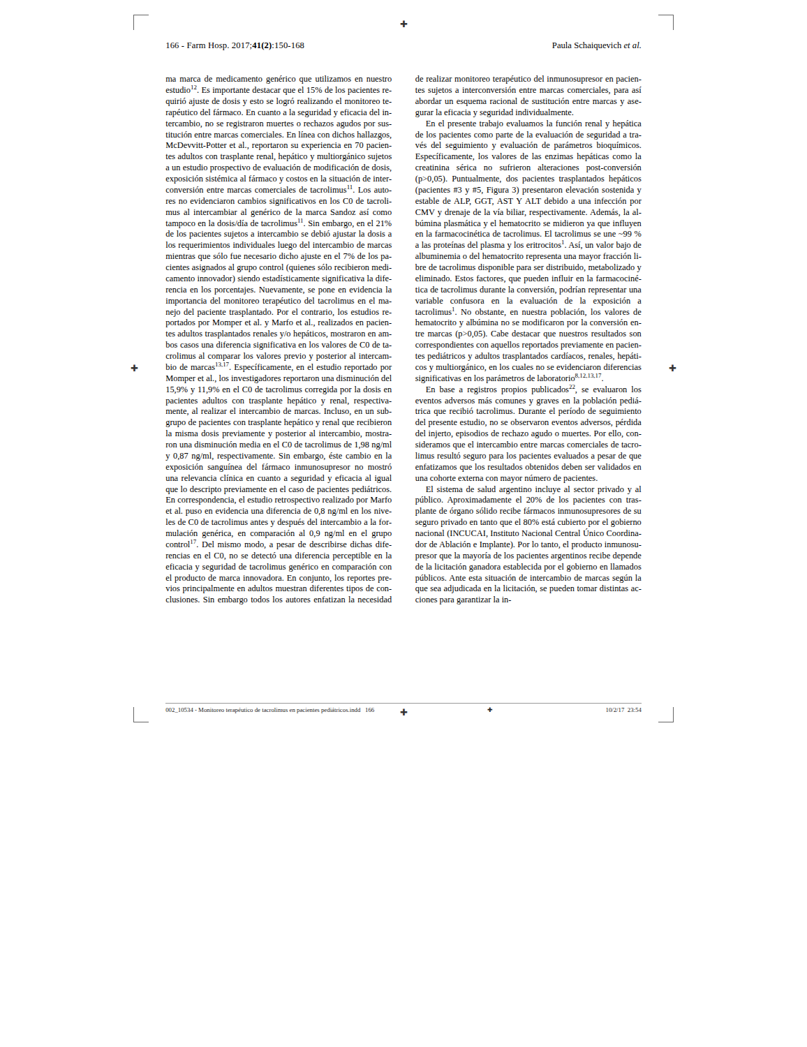✚
✚
✚
✚
166 - Farm Hosp. 2017;41(2):150-168
Paula Schaiquevich et al.
ma marca de medicamento genérico que utilizamos en nuestro estudio12. Es importante destacar que el 15% de los pacientes requirió ajuste de dosis y esto se logró realizando el monitoreo terapéutico del fármaco. En cuanto a la seguridad y eficacia del intercambio, no se registraron muertes o rechazos agudos por sustitución entre marcas comerciales. En línea con dichos hallazgos, McDevvitt-Potter et al., reportaron su experiencia en 70 pacientes adultos con trasplante renal, hepático y multiorgánico sujetos a un estudio prospectivo de evaluación de modificación de dosis, exposición sistémica al fármaco y costos en la situación de interconversión entre marcas comerciales de tacrolimus11. Los autores no evidenciaron cambios significativos en los C0 de tacrolimus al intercambiar al genérico de la marca Sandoz así como tampoco en la dosis/día de tacrolimus11. Sin embargo, en el 21% de los pacientes sujetos a intercambio se debió ajustar la dosis a los requerimientos individuales luego del intercambio de marcas mientras que sólo fue necesario dicho ajuste en el 7% de los pacientes asignados al grupo control (quienes sólo recibieron medicamento innovador) siendo estadísticamente significativa la diferencia en los porcentajes. Nuevamente, se pone en evidencia la importancia del monitoreo terapéutico del tacrolimus en el manejo del paciente trasplantado. Por el contrario, los estudios reportados por Momper et al. y Marfo et al., realizados en pacientes adultos trasplantados renales y/o hepáticos, mostraron en ambos casos una diferencia significativa en los valores de C0 de tacrolimus al comparar los valores previo y posterior al intercambio de marcas13,17. Específicamente, en el estudio reportado por Momper et al., los investigadores reportaron una disminución del 15,9% y 11,9% en el C0 de tacrolimus corregida por la dosis en pacientes adultos con trasplante hepático y renal, respectivamente, al realizar el intercambio de marcas. Incluso, en un subgrupo de pacientes con trasplante hepático y renal que recibieron la misma dosis previamente y posterior al intercambio, mostraron una disminución media en el C0 de tacrolimus de 1,98 ng/ml y 0,87 ng/ml, respectivamente. Sin embargo, éste cambio en la exposición sanguínea del fármaco inmunosupresor no mostró una relevancia clínica en cuanto a seguridad y eficacia al igual que lo descripto previamente en el caso de pacientes pediátricos. En correspondencia, el estudio retrospectivo realizado por Marfo et al. puso en evidencia una diferencia de 0,8 ng/ml en los niveles de C0 de tacrolimus antes y después del intercambio a la formulación genérica, en comparación al 0,9 ng/ml en el grupo control17. Del mismo modo, a pesar de describirse dichas diferencias en el C0, no se detectó una diferencia perceptible en la eficacia y seguridad de tacrolimus genérico en comparación con el producto de marca innovadora. En conjunto, los reportes previos principalmente en adultos muestran diferentes tipos de conclusiones. Sin embargo todos los autores enfatizan la necesidad de realizar monitoreo terapéutico del inmunosupresor en pacientes sujetos a interconversión entre marcas comerciales, para así abordar un esquema racional de sustitución entre marcas y asegurar la eficacia y seguridad individualmente.
En el presente trabajo evaluamos la función renal y hepática de los pacientes como parte de la evaluación de seguridad a través del seguimiento y evaluación de parámetros bioquímicos. Específicamente, los valores de las enzimas hepáticas como la creatinina sérica no sufrieron alteraciones post-conversión (p>0,05). Puntualmente, dos pacientes trasplantados hepáticos (pacientes #3 y #5, Figura 3) presentaron elevación sostenida y estable de ALP, GGT, AST Y ALT debido a una infección por CMV y drenaje de la vía biliar, respectivamente. Además, la albúmina plasmática y el hematocrito se midieron ya que influyen en la farmacocinética de tacrolimus. El tacrolimus se une ~99 % a las proteínas del plasma y los eritrocitos1. Así, un valor bajo de albuminemia o del hematocrito representa una mayor fracción libre de tacrolimus disponible para ser distribuido, metabolizado y eliminado. Estos factores, que pueden influir en la farmacocinética de tacrolimus durante la conversión, podrían representar una variable confusora en la evaluación de la exposición a tacrolimus1. No obstante, en nuestra población, los valores de hematocrito y albúmina no se modificaron por la conversión entre marcas (p>0,05). Cabe destacar que nuestros resultados son correspondientes con aquellos reportados previamente en pacientes pediátricos y adultos trasplantados cardíacos, renales, hepáticos y multiorgánico, en los cuales no se evidenciaron diferencias significativas en los parámetros de laboratorio8,12,13,17.
En base a registros propios publicados22, se evaluaron los eventos adversos más comunes y graves en la población pediátrica que recibió tacrolimus. Durante el período de seguimiento del presente estudio, no se observaron eventos adversos, pérdida del injerto, episodios de rechazo agudo o muertes. Por ello, consideramos que el intercambio entre marcas comerciales de tacrolimus resultó seguro para los pacientes evaluados a pesar de que enfatizamos que los resultados obtenidos deben ser validados en una cohorte externa con mayor número de pacientes.
El sistema de salud argentino incluye al sector privado y al público. Aproximadamente el 20% de los pacientes con trasplante de órgano sólido recibe fármacos inmunosupresores de su seguro privado en tanto que el 80% está cubierto por el gobierno nacional (INCUCAI, Instituto Nacional Central Único Coordinador de Ablación e Implante). Por lo tanto, el producto inmunosupresor que la mayoría de los pacientes argentinos recibe depende de la licitación ganadora establecida por el gobierno en llamados públicos. Ante esta situación de intercambio de marcas según la que sea adjudicada en la licitación, se pueden tomar distintas acciones para garantizar la in-
002_10534 - Monitoreo terapéutico de tacrolimus en pacientes pediátricos.indd 166
✚
10/2/17 23:54